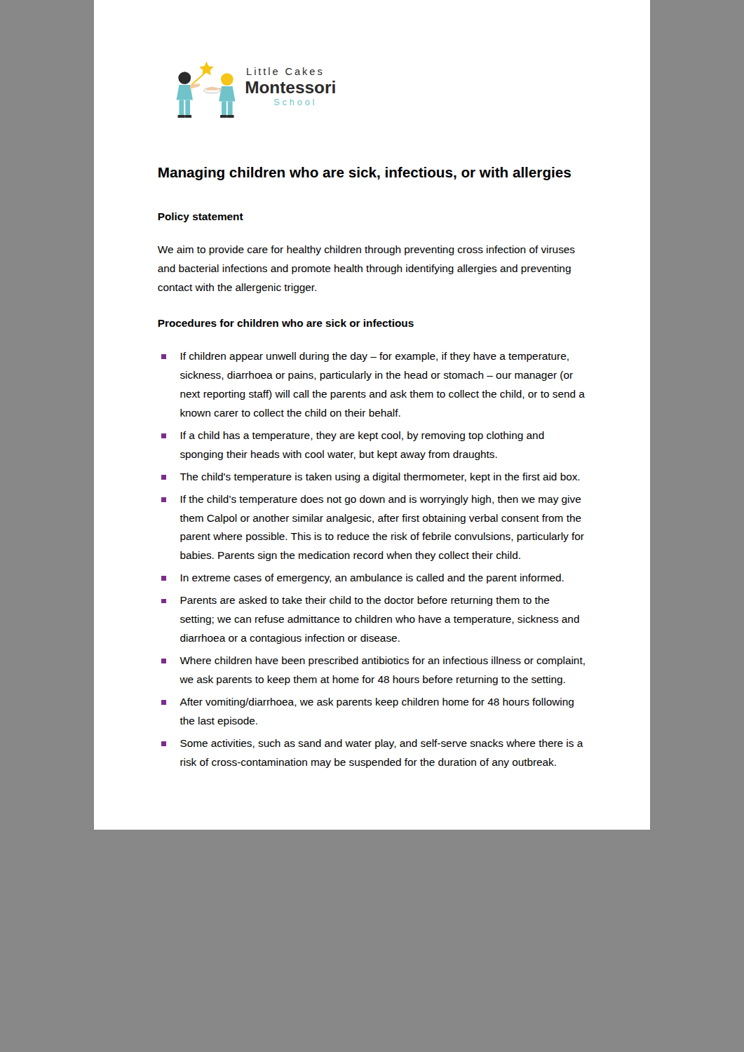Little Cakes Montessori School
Managing children who are sick, infectious, or with allergies
Policy statement
We aim to provide care for healthy children through preventing cross infection of viruses and bacterial infections and promote health through identifying allergies and preventing contact with the allergenic trigger.
Procedures for children who are sick or infectious
If children appear unwell during the day – for example, if they have a temperature, sickness, diarrhoea or pains, particularly in the head or stomach – our manager (or next reporting staff) will call the parents and ask them to collect the child, or to send a known carer to collect the child on their behalf.
If a child has a temperature, they are kept cool, by removing top clothing and sponging their heads with cool water, but kept away from draughts.
The child's temperature is taken using a digital thermometer, kept in the first aid box.
If the child’s temperature does not go down and is worryingly high, then we may give them Calpol or another similar analgesic, after first obtaining verbal consent from the parent where possible. This is to reduce the risk of febrile convulsions, particularly for babies. Parents sign the medication record when they collect their child.
In extreme cases of emergency, an ambulance is called and the parent informed.
Parents are asked to take their child to the doctor before returning them to the setting; we can refuse admittance to children who have a temperature, sickness and diarrhoea or a contagious infection or disease.
Where children have been prescribed antibiotics for an infectious illness or complaint, we ask parents to keep them at home for 48 hours before returning to the setting.
After vomiting/diarrhoea, we ask parents keep children home for 48 hours following the last episode.
Some activities, such as sand and water play, and self-serve snacks where there is a risk of cross-contamination may be suspended for the duration of any outbreak.